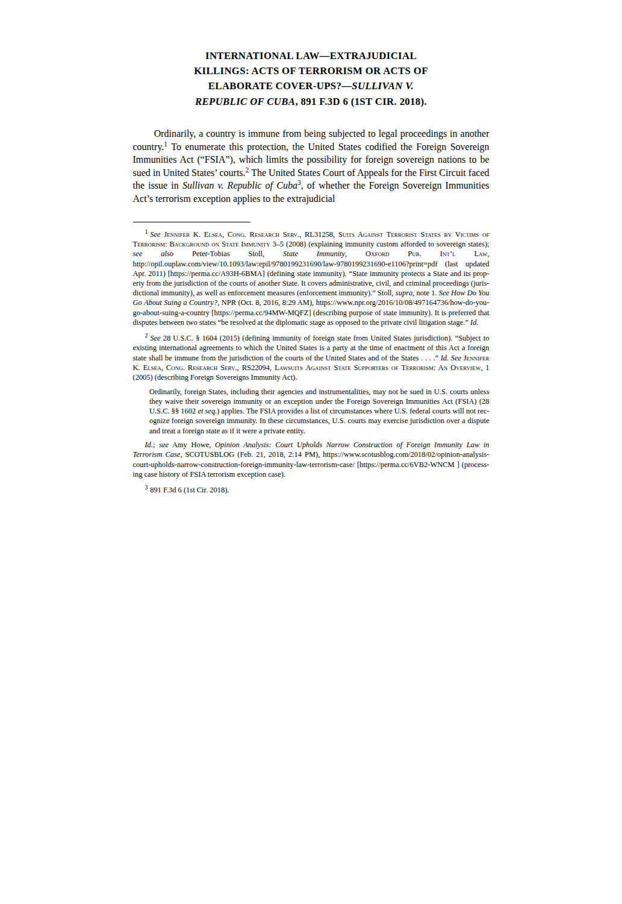International Law—Extrajudicial
Killings: Acts of Terrorism or Acts of
Elaborate Cover-Ups?—Sullivan v.
Republic of Cuba, 891 F.3d 6 (1st Cir. 2018).
Ordinarily, a country is immune from being subjected to legal proceedings in another country.1 To enumerate this protection, the United States codified the Foreign Sovereign Immunities Act (“FSIA”), which limits the possibility for foreign sovereign nations to be sued in United States’ courts.2 The United States Court of Appeals for the First Circuit faced the issue in Sullivan v. Republic of Cuba3, of whether the Foreign Sovereign Immunities Act’s terrorism exception applies to the extrajudicial
1 See Jennifer K. Elsea, Cong. Research Serv., RL31258, Suits Against Terrorist States by Victims of Terrorism: Background on State Immunity 3–5 (2008) (explaining immunity custom afforded to sovereign states); see also Peter-Tobias Stoll, State Immunity, Oxford Pub. Int’l Law, http://opil.ouplaw.com/view/10.1093/law:epil/9780199231690/law-9780199231690-e1106?print=pdf (last updated Apr. 2011) [https://perma.cc/A93H-6BMA] (defining state immunity). “State immunity protects a State and its property from the jurisdiction of the courts of another State. It covers administrative, civil, and criminal proceedings (jurisdictional immunity), as well as enforcement measures (enforcement immunity).” Stoll, supra, note 1. See How Do You Go About Suing a Country?, NPR (Oct. 8, 2016, 8:29 AM), https://www.npr.org/2016/10/08/497164736/how-do-you-go-about-suing-a-country [https://perma.cc/94MW-MQFZ] (describing purpose of state immunity). It is preferred that disputes between two states “be resolved at the diplomatic stage as opposed to the private civil litigation stage.” Id.
2 See 28 U.S.C. § 1604 (2015) (defining immunity of foreign state from United States jurisdiction). “Subject to existing international agreements to which the United States is a party at the time of enactment of this Act a foreign state shall be immune from the jurisdiction of the courts of the United States and of the States . . . .” Id. See Jennifer K. Elsea, Cong. Research Serv., RS22094, Lawsuits Against State Supporters of Terrorism: An Overview, 1 (2005) (describing Foreign Sovereigns Immunity Act).
Ordinarily, foreign States, including their agencies and instrumentalities, may not be sued in U.S. courts unless they waive their sovereign immunity or an exception under the Foreign Sovereign Immunities Act (FSIA) (28 U.S.C. §§ 1602 et seq.) applies. The FSIA provides a list of circumstances where U.S. federal courts will not recognize foreign sovereign immunity. In these circumstances, U.S. courts may exercise jurisdiction over a dispute and treat a foreign state as if it were a private entity.
Id.; see Amy Howe, Opinion Analysis: Court Upholds Narrow Construction of Foreign Immunity Law in Terrorism Case, SCOTUSBLOG (Feb. 21, 2018, 2:14 PM), https://www.scotusblog.com/2018/02/opinion-analysis-court-upholds-narrow-construction-foreign-immunity-law-terrorism-case/ [https://perma.cc/6VB2-WNCM ] (processing case history of FSIA terrorism exception case).
3891 F.3d 6 (1st Cir. 2018).